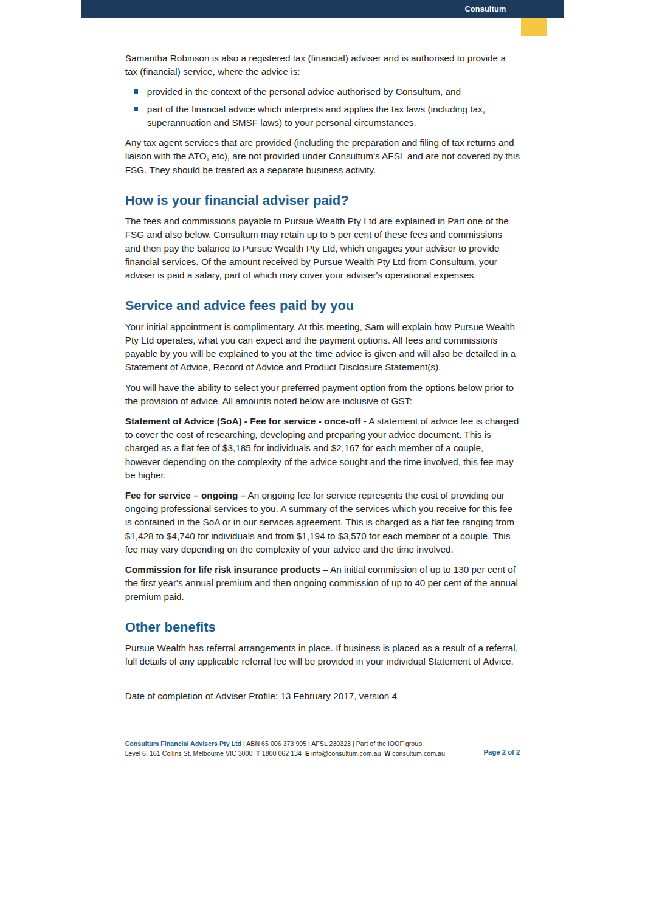Consultum
Samantha Robinson is also a registered tax (financial) adviser and is authorised to provide a tax (financial) service, where the advice is:
provided in the context of the personal advice authorised by Consultum, and
part of the financial advice which interprets and applies the tax laws (including tax, superannuation and SMSF laws) to your personal circumstances.
Any tax agent services that are provided (including the preparation and filing of tax returns and liaison with the ATO, etc), are not provided under Consultum's AFSL and are not covered by this FSG. They should be treated as a separate business activity.
How is your financial adviser paid?
The fees and commissions payable to Pursue Wealth Pty Ltd are explained in Part one of the FSG and also below. Consultum may retain up to 5 per cent of these fees and commissions and then pay the balance to Pursue Wealth Pty Ltd, which engages your adviser to provide financial services. Of the amount received by Pursue Wealth Pty Ltd from Consultum, your adviser is paid a salary, part of which may cover your adviser's operational expenses.
Service and advice fees paid by you
Your initial appointment is complimentary. At this meeting, Sam will explain how Pursue Wealth Pty Ltd operates, what you can expect and the payment options. All fees and commissions payable by you will be explained to you at the time advice is given and will also be detailed in a Statement of Advice, Record of Advice and Product Disclosure Statement(s).
You will have the ability to select your preferred payment option from the options below prior to the provision of advice. All amounts noted below are inclusive of GST:
Statement of Advice (SoA) - Fee for service - once-off - A statement of advice fee is charged to cover the cost of researching, developing and preparing your advice document. This is charged as a flat fee of $3,185 for individuals and $2,167 for each member of a couple, however depending on the complexity of the advice sought and the time involved, this fee may be higher.
Fee for service – ongoing – An ongoing fee for service represents the cost of providing our ongoing professional services to you. A summary of the services which you receive for this fee is contained in the SoA or in our services agreement. This is charged as a flat fee ranging from $1,428 to $4,740 for individuals and from $1,194 to $3,570 for each member of a couple. This fee may vary depending on the complexity of your advice and the time involved.
Commission for life risk insurance products – An initial commission of up to 130 per cent of the first year's annual premium and then ongoing commission of up to 40 per cent of the annual premium paid.
Other benefits
Pursue Wealth has referral arrangements in place. If business is placed as a result of a referral, full details of any applicable referral fee will be provided in your individual Statement of Advice.
Date of completion of Adviser Profile: 13 February 2017, version 4
Consultum Financial Advisers Pty Ltd | ABN 65 006 373 995 | AFSL 230323 | Part of the IOOF group
Level 6, 161 Collins St, Melbourne VIC 3000 T 1800 062 134 E info@consultum.com.au W consultum.com.au
Page 2 of 2